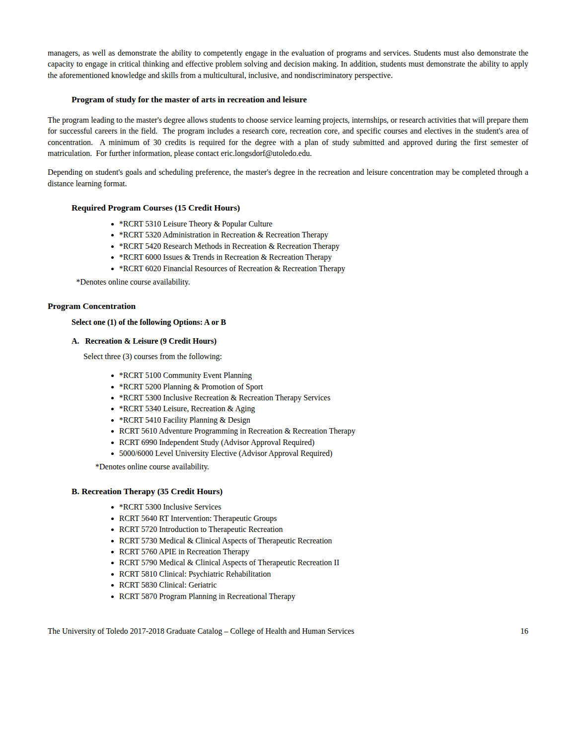managers, as well as demonstrate the ability to competently engage in the evaluation of programs and services. Students must also demonstrate the capacity to engage in critical thinking and effective problem solving and decision making. In addition, students must demonstrate the ability to apply the aforementioned knowledge and skills from a multicultural, inclusive, and nondiscriminatory perspective.
Program of study for the master of arts in recreation and leisure
The program leading to the master's degree allows students to choose service learning projects, internships, or research activities that will prepare them for successful careers in the field. The program includes a research core, recreation core, and specific courses and electives in the student's area of concentration. A minimum of 30 credits is required for the degree with a plan of study submitted and approved during the first semester of matriculation. For further information, please contact eric.longsdorf@utoledo.edu.
Depending on student's goals and scheduling preference, the master's degree in the recreation and leisure concentration may be completed through a distance learning format.
Required Program Courses (15 Credit Hours)
*RCRT 5310 Leisure Theory & Popular Culture
*RCRT 5320 Administration in Recreation & Recreation Therapy
*RCRT 5420 Research Methods in Recreation & Recreation Therapy
*RCRT 6000 Issues & Trends in Recreation & Recreation Therapy
*RCRT 6020 Financial Resources of Recreation & Recreation Therapy
*Denotes online course availability.
Program Concentration
Select one (1) of the following Options: A or B
A. Recreation & Leisure (9 Credit Hours)
Select three (3) courses from the following:
*RCRT 5100 Community Event Planning
*RCRT 5200 Planning & Promotion of Sport
*RCRT 5300 Inclusive Recreation & Recreation Therapy Services
*RCRT 5340 Leisure, Recreation & Aging
*RCRT 5410 Facility Planning & Design
RCRT 5610 Adventure Programming in Recreation & Recreation Therapy
RCRT 6990 Independent Study (Advisor Approval Required)
5000/6000 Level University Elective (Advisor Approval Required)
*Denotes online course availability.
B. Recreation Therapy (35 Credit Hours)
*RCRT 5300 Inclusive Services
RCRT 5640 RT Intervention: Therapeutic Groups
RCRT 5720 Introduction to Therapeutic Recreation
RCRT 5730 Medical & Clinical Aspects of Therapeutic Recreation
RCRT 5760 APIE in Recreation Therapy
RCRT 5790 Medical & Clinical Aspects of Therapeutic Recreation II
RCRT 5810 Clinical: Psychiatric Rehabilitation
RCRT 5830 Clinical: Geriatric
RCRT 5870 Program Planning in Recreational Therapy
The University of Toledo 2017-2018 Graduate Catalog – College of Health and Human Services
16